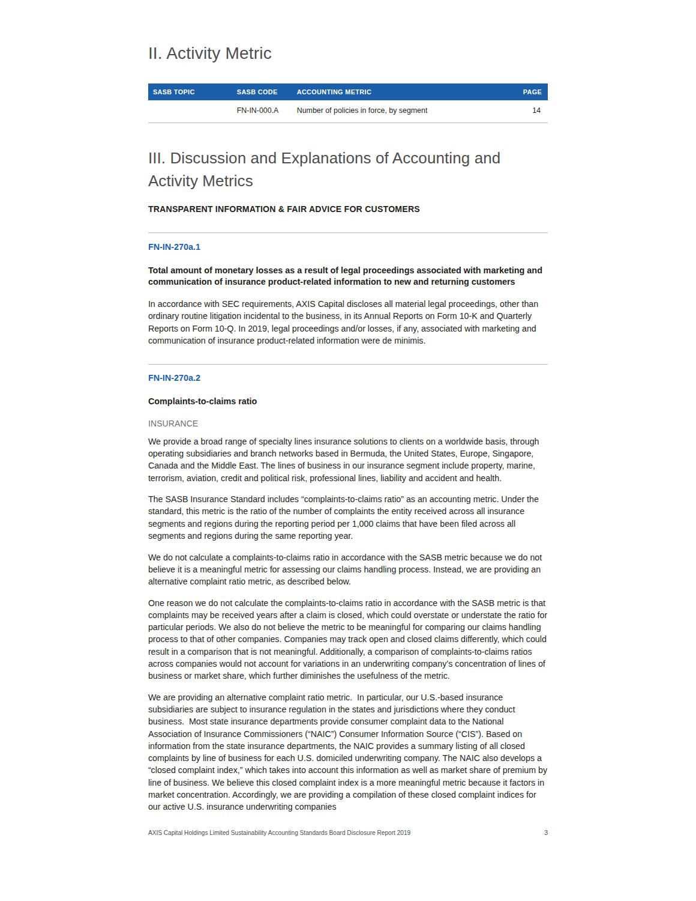II. Activity Metric
| SASB Topic | SASB Code | Accounting Metric | Page |
| --- | --- | --- | --- |
| | FN-IN-000.A | Number of policies in force, by segment | 14 |
III. Discussion and Explanations of Accounting and Activity Metrics
TRANSPARENT INFORMATION & FAIR ADVICE FOR CUSTOMERS
FN-IN-270a.1
Total amount of monetary losses as a result of legal proceedings associated with marketing and communication of insurance product-related information to new and returning customers
In accordance with SEC requirements, AXIS Capital discloses all material legal proceedings, other than ordinary routine litigation incidental to the business, in its Annual Reports on Form 10-K and Quarterly Reports on Form 10-Q. In 2019, legal proceedings and/or losses, if any, associated with marketing and communication of insurance product-related information were de minimis.
FN-IN-270a.2
Complaints-to-claims ratio
INSURANCE
We provide a broad range of specialty lines insurance solutions to clients on a worldwide basis, through operating subsidiaries and branch networks based in Bermuda, the United States, Europe, Singapore, Canada and the Middle East. The lines of business in our insurance segment include property, marine, terrorism, aviation, credit and political risk, professional lines, liability and accident and health.
The SASB Insurance Standard includes “complaints-to-claims ratio” as an accounting metric. Under the standard, this metric is the ratio of the number of complaints the entity received across all insurance segments and regions during the reporting period per 1,000 claims that have been filed across all segments and regions during the same reporting year.
We do not calculate a complaints-to-claims ratio in accordance with the SASB metric because we do not believe it is a meaningful metric for assessing our claims handling process. Instead, we are providing an alternative complaint ratio metric, as described below.
One reason we do not calculate the complaints-to-claims ratio in accordance with the SASB metric is that complaints may be received years after a claim is closed, which could overstate or understate the ratio for particular periods. We also do not believe the metric to be meaningful for comparing our claims handling process to that of other companies. Companies may track open and closed claims differently, which could result in a comparison that is not meaningful. Additionally, a comparison of complaints-to-claims ratios across companies would not account for variations in an underwriting company’s concentration of lines of business or market share, which further diminishes the usefulness of the metric.
We are providing an alternative complaint ratio metric. In particular, our U.S.-based insurance subsidiaries are subject to insurance regulation in the states and jurisdictions where they conduct business. Most state insurance departments provide consumer complaint data to the National Association of Insurance Commissioners (“NAIC”) Consumer Information Source (“CIS”). Based on information from the state insurance departments, the NAIC provides a summary listing of all closed complaints by line of business for each U.S. domiciled underwriting company. The NAIC also develops a “closed complaint index,” which takes into account this information as well as market share of premium by line of business. We believe this closed complaint index is a more meaningful metric because it factors in market concentration. Accordingly, we are providing a compilation of these closed complaint indices for our active U.S. insurance underwriting companies
AXIS Capital Holdings Limited Sustainability Accounting Standards Board Disclosure Report 2019 3